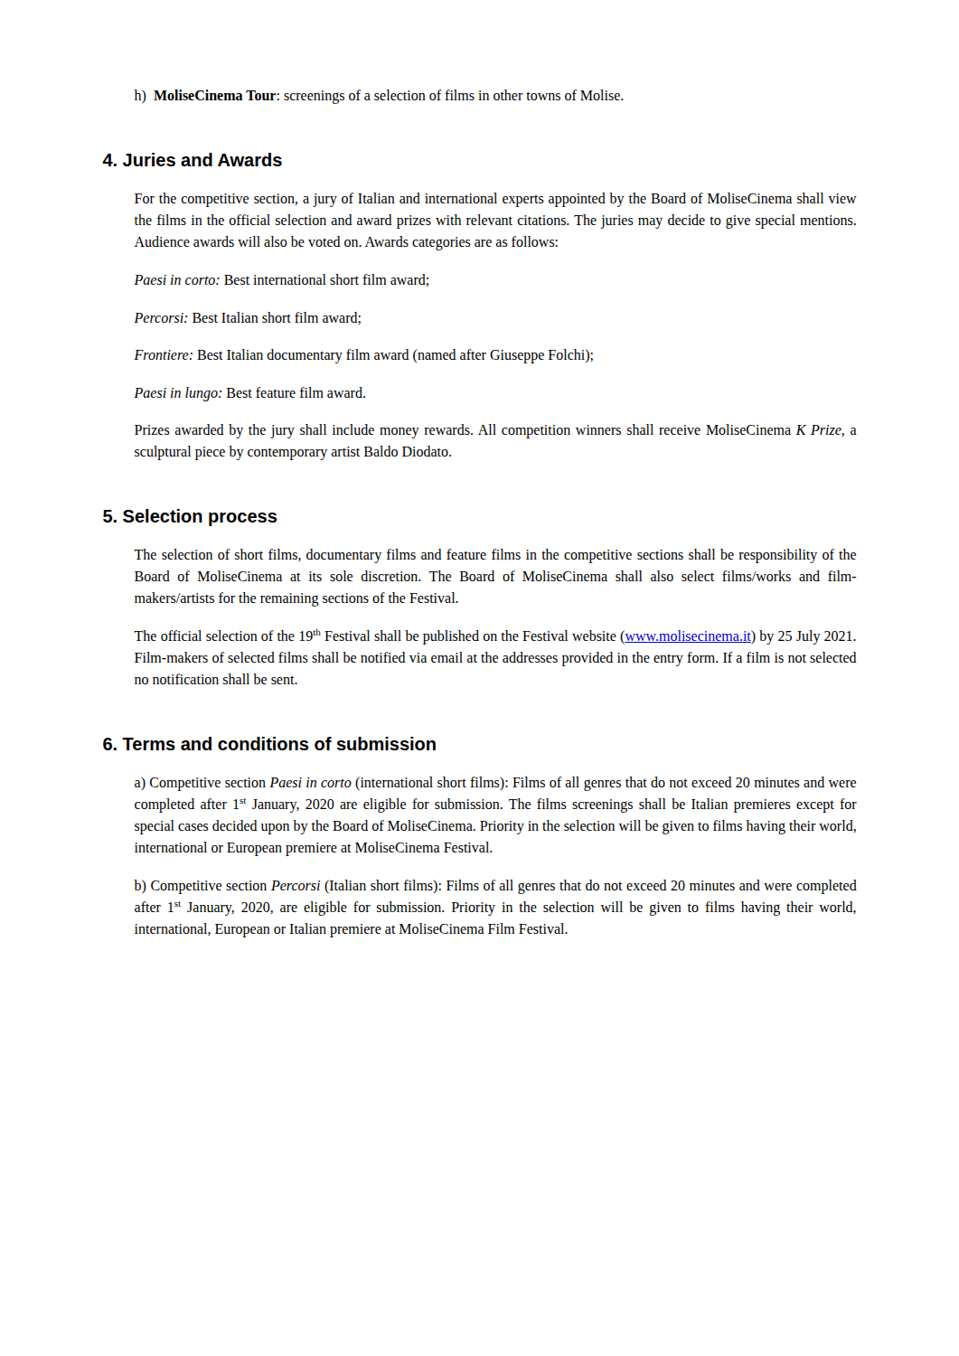h) MoliseCinema Tour: screenings of a selection of films in other towns of Molise.
4. Juries and Awards
For the competitive section, a jury of Italian and international experts appointed by the Board of MoliseCinema shall view the films in the official selection and award prizes with relevant citations. The juries may decide to give special mentions. Audience awards will also be voted on. Awards categories are as follows:
Paesi in corto: Best international short film award;
Percorsi: Best Italian short film award;
Frontiere: Best Italian documentary film award (named after Giuseppe Folchi);
Paesi in lungo: Best feature film award.
Prizes awarded by the jury shall include money rewards. All competition winners shall receive MoliseCinema K Prize, a sculptural piece by contemporary artist Baldo Diodato.
5. Selection process
The selection of short films, documentary films and feature films in the competitive sections shall be responsibility of the Board of MoliseCinema at its sole discretion. The Board of MoliseCinema shall also select films/works and film-makers/artists for the remaining sections of the Festival.
The official selection of the 19th Festival shall be published on the Festival website (www.molisecinema.it) by 25 July 2021. Film-makers of selected films shall be notified via email at the addresses provided in the entry form. If a film is not selected no notification shall be sent.
6. Terms and conditions of submission
a) Competitive section Paesi in corto (international short films): Films of all genres that do not exceed 20 minutes and were completed after 1st January, 2020 are eligible for submission. The films screenings shall be Italian premieres except for special cases decided upon by the Board of MoliseCinema. Priority in the selection will be given to films having their world, international or European premiere at MoliseCinema Festival.
b) Competitive section Percorsi (Italian short films): Films of all genres that do not exceed 20 minutes and were completed after 1st January, 2020, are eligible for submission. Priority in the selection will be given to films having their world, international, European or Italian premiere at MoliseCinema Film Festival.